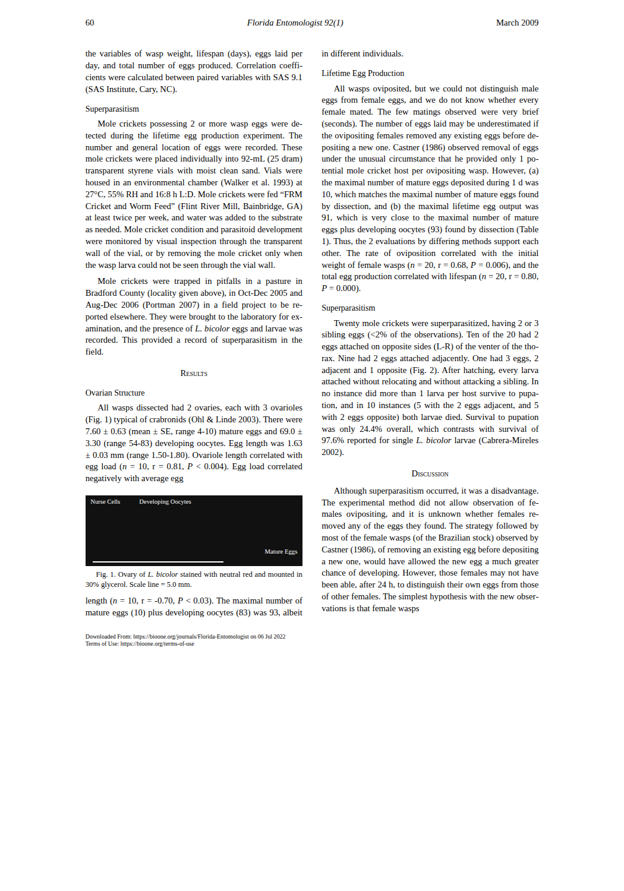60 Florida Entomologist 92(1) March 2009
the variables of wasp weight, lifespan (days), eggs laid per day, and total number of eggs produced. Correlation coefficients were calculated between paired variables with SAS 9.1 (SAS Institute, Cary, NC).
Superparasitism
Mole crickets possessing 2 or more wasp eggs were detected during the lifetime egg production experiment. The number and general location of eggs were recorded. These mole crickets were placed individually into 92-mL (25 dram) transparent styrene vials with moist clean sand. Vials were housed in an environmental chamber (Walker et al. 1993) at 27°C, 55% RH and 16:8 h L:D. Mole crickets were fed “FRM Cricket and Worm Feed” (Flint River Mill, Bainbridge, GA) at least twice per week, and water was added to the substrate as needed. Mole cricket condition and parasitoid development were monitored by visual inspection through the transparent wall of the vial, or by removing the mole cricket only when the wasp larva could not be seen through the vial wall.
Mole crickets were trapped in pitfalls in a pasture in Bradford County (locality given above), in Oct-Dec 2005 and Aug-Dec 2006 (Portman 2007) in a field project to be reported elsewhere. They were brought to the laboratory for examination, and the presence of L. bicolor eggs and larvae was recorded. This provided a record of superparasitism in the field.
Results
Ovarian Structure
All wasps dissected had 2 ovaries, each with 3 ovarioles (Fig. 1) typical of crabronids (Ohl & Linde 2003). There were 7.60 ± 0.63 (mean ± SE, range 4-10) mature eggs and 69.0 ± 3.30 (range 54-83) developing oocytes. Egg length was 1.63 ± 0.03 mm (range 1.50-1.80). Ovariole length correlated with egg load (n = 10, r = 0.81, P < 0.004). Egg load correlated negatively with average egg
Nurse Cells Developing Oocytes Mature Eggs
Fig. 1. Ovary of L. bicolor stained with neutral red and mounted in 30% glycerol. Scale line = 5.0 mm.
length (n = 10, r = -0.70, P < 0.03). The maximal number of mature eggs (10) plus developing oocytes (83) was 93, albeit in different individuals.
Lifetime Egg Production
All wasps oviposited, but we could not distinguish male eggs from female eggs, and we do not know whether every female mated. The few matings observed were very brief (seconds). The number of eggs laid may be underestimated if the ovipositing females removed any existing eggs before depositing a new one. Castner (1986) observed removal of eggs under the unusual circumstance that he provided only 1 potential mole cricket host per ovipositing wasp. However, (a) the maximal number of mature eggs deposited during 1 d was 10, which matches the maximal number of mature eggs found by dissection, and (b) the maximal lifetime egg output was 91, which is very close to the maximal number of mature eggs plus developing oocytes (93) found by dissection (Table 1). Thus, the 2 evaluations by differing methods support each other. The rate of oviposition correlated with the initial weight of female wasps (n = 20, r = 0.68, P = 0.006), and the total egg production correlated with lifespan (n = 20, r = 0.80, P = 0.000).
Superparasitism
Twenty mole crickets were superparasitized, having 2 or 3 sibling eggs (<2% of the observations). Ten of the 20 had 2 eggs attached on opposite sides (L-R) of the venter of the thorax. Nine had 2 eggs attached adjacently. One had 3 eggs, 2 adjacent and 1 opposite (Fig. 2). After hatching, every larva attached without relocating and without attacking a sibling. In no instance did more than 1 larva per host survive to pupation, and in 10 instances (5 with the 2 eggs adjacent, and 5 with 2 eggs opposite) both larvae died. Survival to pupation was only 24.4% overall, which contrasts with survival of 97.6% reported for single L. bicolor larvae (Cabrera-Mireles 2002).
Discussion
Although superparasitism occurred, it was a disadvantage. The experimental method did not allow observation of females ovipositing, and it is unknown whether females removed any of the eggs they found. The strategy followed by most of the female wasps (of the Brazilian stock) observed by Castner (1986), of removing an existing egg before depositing a new one, would have allowed the new egg a much greater chance of developing. However, those females may not have been able, after 24 h, to distinguish their own eggs from those of other females. The simplest hypothesis with the new observations is that female wasps
Downloaded From: https://bioone.org/journals/Florida-Entomologist on 06 Jul 2022
Terms of Use: https://bioone.org/terms-of-use